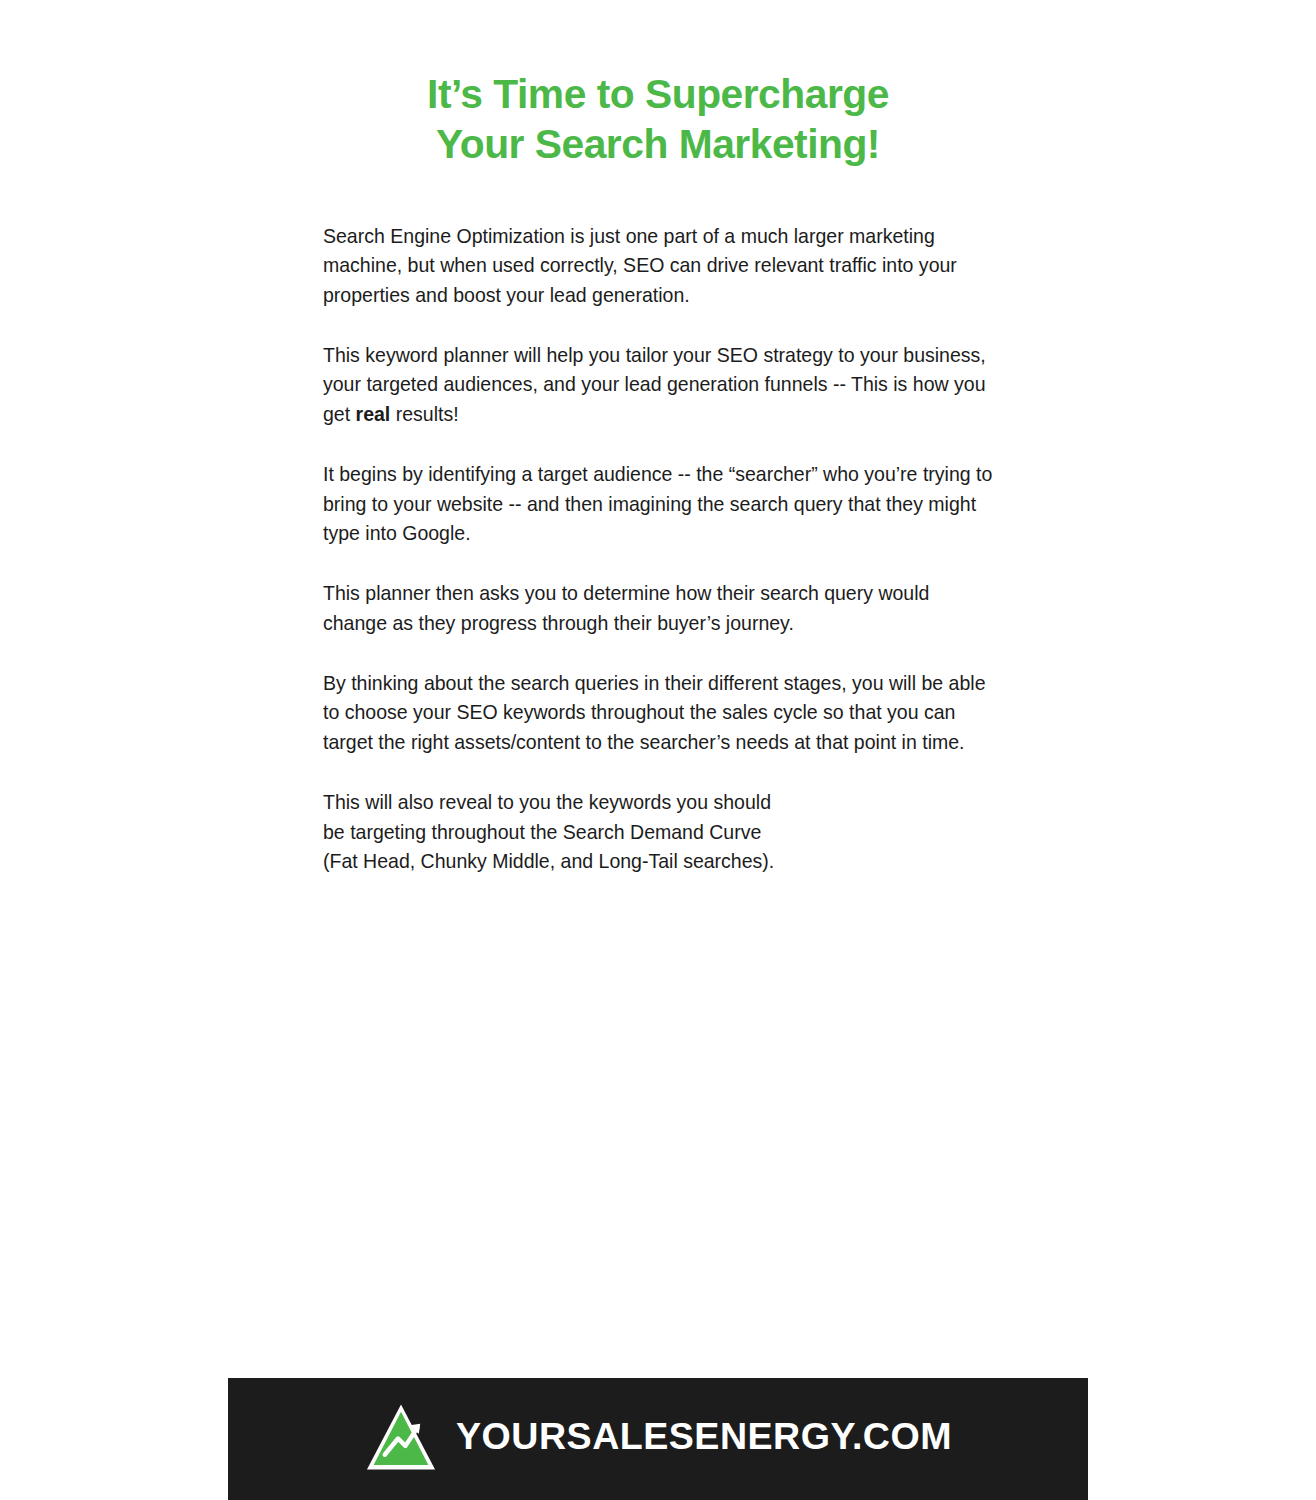It’s Time to Supercharge
Your Search Marketing!
Search Engine Optimization is just one part of a much larger marketing machine, but when used correctly, SEO can drive relevant traffic into your properties and boost your lead generation.
This keyword planner will help you tailor your SEO strategy to your business, your targeted audiences, and your lead generation funnels -- This is how you get real results!
It begins by identifying a target audience -- the “searcher” who you’re trying to bring to your website -- and then imagining the search query that they might type into Google.
This planner then asks you to determine how their search query would change as they progress through their buyer’s journey.
By thinking about the search queries in their different stages, you will be able to choose your SEO keywords throughout the sales cycle so that you can target the right assets/content to the searcher’s needs at that point in time.
This will also reveal to you the keywords you should
be targeting throughout the Search Demand Curve
(Fat Head, Chunky Middle, and Long-Tail searches).
YOURSALESENERGY.COM